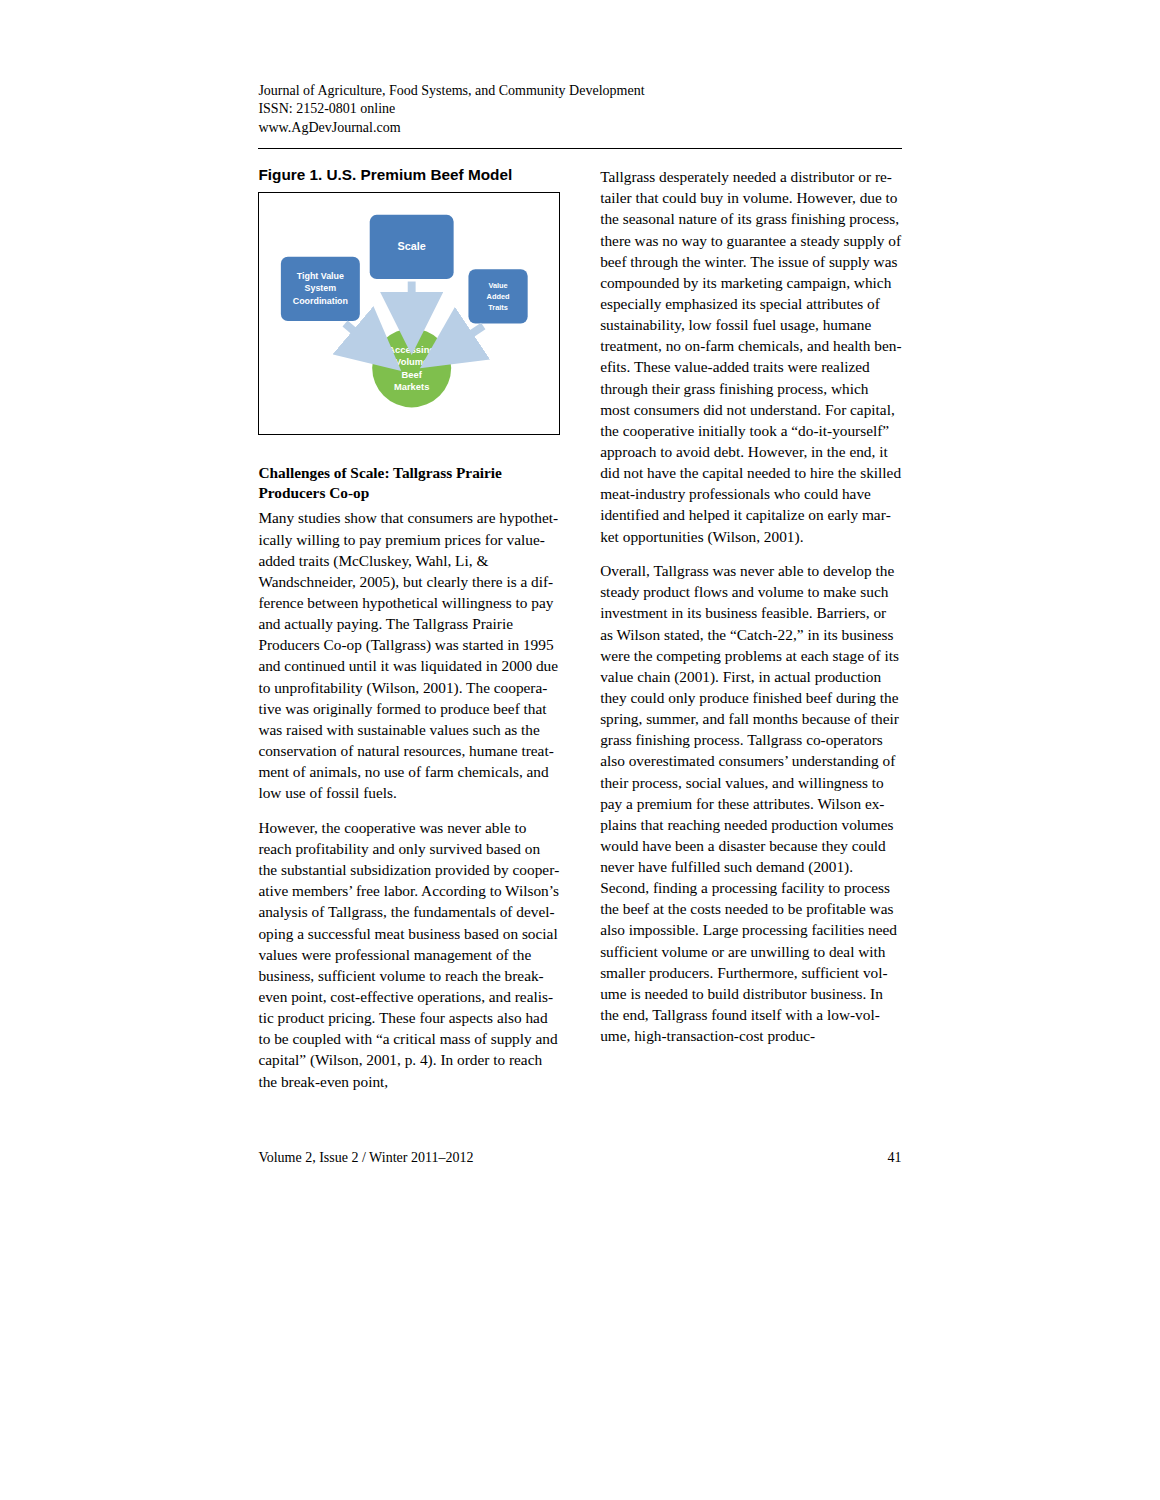Journal of Agriculture, Food Systems, and Community Development
ISSN: 2152-0801 online
www.AgDevJournal.com
Figure 1. U.S. Premium Beef Model
Scale Tight Value System Coordination Value Added Traits Accessing Volume Beef Markets
Challenges of Scale: Tallgrass Prairie
Producers Co-op
Many studies show that consumers are hypothetically willing to pay premium prices for value-added traits (McCluskey, Wahl, Li, & Wandschneider, 2005), but clearly there is a difference between hypothetical willingness to pay and actually paying. The Tallgrass Prairie Producers Co-op (Tallgrass) was started in 1995 and continued until it was liquidated in 2000 due to unprofitability (Wilson, 2001). The cooperative was originally formed to produce beef that was raised with sustainable values such as the conservation of natural resources, humane treatment of animals, no use of farm chemicals, and low use of fossil fuels.
However, the cooperative was never able to reach profitability and only survived based on the substantial subsidization provided by cooperative members’ free labor. According to Wilson’s analysis of Tallgrass, the fundamentals of developing a successful meat business based on social values were professional management of the business, sufficient volume to reach the break-even point, cost-effective operations, and realistic product pricing. These four aspects also had to be coupled with “a critical mass of supply and capital” (Wilson, 2001, p. 4). In order to reach the break-even point,
Tallgrass desperately needed a distributor or retailer that could buy in volume. However, due to the seasonal nature of its grass finishing process, there was no way to guarantee a steady supply of beef through the winter. The issue of supply was compounded by its marketing campaign, which especially emphasized its special attributes of sustainability, low fossil fuel usage, humane treatment, no on-farm chemicals, and health benefits. These value-added traits were realized through their grass finishing process, which most consumers did not understand. For capital, the cooperative initially took a “do-it-yourself” approach to avoid debt. However, in the end, it did not have the capital needed to hire the skilled meat-industry professionals who could have identified and helped it capitalize on early market opportunities (Wilson, 2001).
Overall, Tallgrass was never able to develop the steady product flows and volume to make such investment in its business feasible. Barriers, or as Wilson stated, the “Catch-22,” in its business were the competing problems at each stage of its value chain (2001). First, in actual production they could only produce finished beef during the spring, summer, and fall months because of their grass finishing process. Tallgrass co-operators also overestimated consumers’ understanding of their process, social values, and willingness to pay a premium for these attributes. Wilson explains that reaching needed production volumes would have been a disaster because they could never have fulfilled such demand (2001). Second, finding a processing facility to process the beef at the costs needed to be profitable was also impossible. Large processing facilities need sufficient volume or are unwilling to deal with smaller producers. Furthermore, sufficient volume is needed to build distributor business. In the end, Tallgrass found itself with a low-volume, high-transaction-cost produc-
Volume 2, Issue 2 / Winter 2011–2012
41